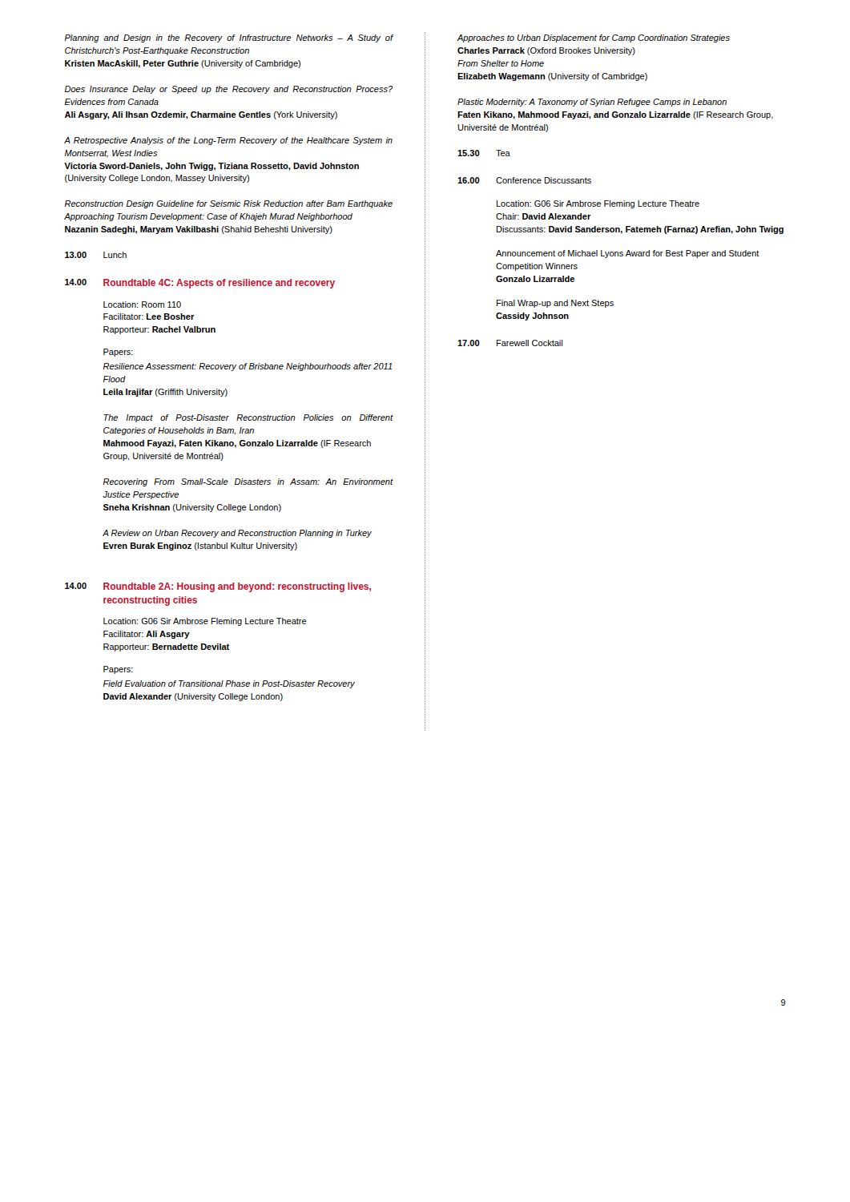Planning and Design in the Recovery of Infrastructure Networks – A Study of Christchurch's Post-Earthquake Reconstruction
Kristen MacAskill, Peter Guthrie (University of Cambridge)
Does Insurance Delay or Speed up the Recovery and Reconstruction Process? Evidences from Canada
Ali Asgary, Ali Ihsan Ozdemir, Charmaine Gentles (York University)
A Retrospective Analysis of the Long-Term Recovery of the Healthcare System in Montserrat, West Indies
Victoria Sword-Daniels, John Twigg, Tiziana Rossetto, David Johnston (University College London, Massey University)
Reconstruction Design Guideline for Seismic Risk Reduction after Bam Earthquake Approaching Tourism Development: Case of Khajeh Murad Neighborhood
Nazanin Sadeghi, Maryam Vakilbashi (Shahid Beheshti University)
13.00
Lunch
14.00
Roundtable 4C: Aspects of resilience and recovery
Location: Room 110
Facilitator: Lee Bosher
Rapporteur: Rachel Valbrun
Papers:
Resilience Assessment: Recovery of Brisbane Neighbourhoods after 2011 Flood
Leila Irajifar (Griffith University)
The Impact of Post-Disaster Reconstruction Policies on Different Categories of Households in Bam, Iran
Mahmood Fayazi, Faten Kikano, Gonzalo Lizarralde (IF Research Group, Université de Montréal)
Recovering From Small-Scale Disasters in Assam: An Environment Justice Perspective
Sneha Krishnan (University College London)
A Review on Urban Recovery and Reconstruction Planning in Turkey
Evren Burak Enginoz (Istanbul Kultur University)
14.00
Roundtable 2A: Housing and beyond: reconstructing lives, reconstructing cities
Location: G06 Sir Ambrose Fleming Lecture Theatre
Facilitator: Ali Asgary
Rapporteur: Bernadette Devilat
Papers:
Field Evaluation of Transitional Phase in Post-Disaster Recovery
David Alexander (University College London)
Approaches to Urban Displacement for Camp Coordination Strategies
Charles Parrack (Oxford Brookes University)
From Shelter to Home
Elizabeth Wagemann (University of Cambridge)
Plastic Modernity: A Taxonomy of Syrian Refugee Camps in Lebanon
Faten Kikano, Mahmood Fayazi, and Gonzalo Lizarralde (IF Research Group, Université de Montréal)
15.30
Tea
16.00
Conference Discussants
Location: G06 Sir Ambrose Fleming Lecture Theatre
Chair: David Alexander
Discussants: David Sanderson, Fatemeh (Farnaz) Arefian, John Twigg
Announcement of Michael Lyons Award for Best Paper and Student Competition Winners
Gonzalo Lizarralde
Final Wrap-up and Next Steps
Cassidy Johnson
17.00
Farewell Cocktail
9